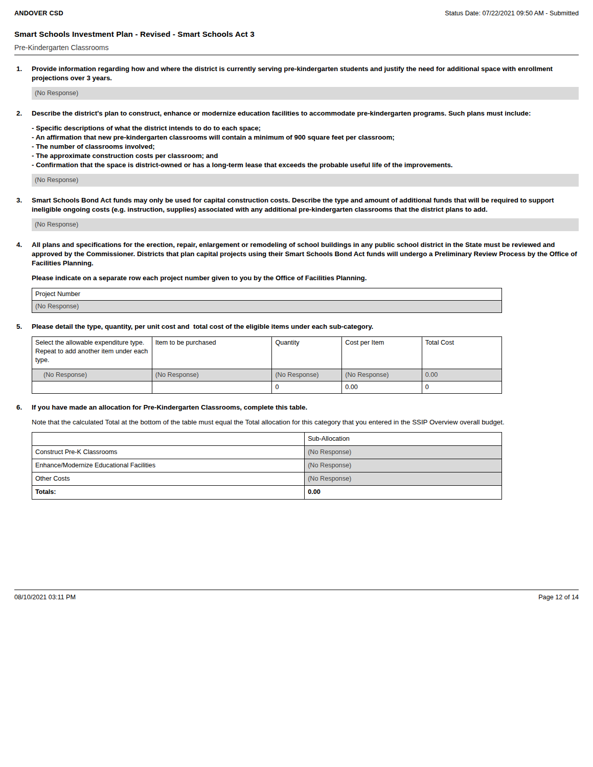ANDOVER CSD
Status Date: 07/22/2021 09:50 AM - Submitted
Smart Schools Investment Plan - Revised - Smart Schools Act 3
Pre-Kindergarten Classrooms
Provide information regarding how and where the district is currently serving pre-kindergarten students and justify the need for additional space with enrollment projections over 3 years.
(No Response)
Describe the district's plan to construct, enhance or modernize education facilities to accommodate pre-kindergarten programs. Such plans must include:
Specific descriptions of what the district intends to do to each space;
An affirmation that new pre-kindergarten classrooms will contain a minimum of 900 square feet per classroom;
The number of classrooms involved;
The approximate construction costs per classroom; and
Confirmation that the space is district-owned or has a long-term lease that exceeds the probable useful life of the improvements.
(No Response)
Smart Schools Bond Act funds may only be used for capital construction costs. Describe the type and amount of additional funds that will be required to support ineligible ongoing costs (e.g. instruction, supplies) associated with any additional pre-kindergarten classrooms that the district plans to add.
(No Response)
All plans and specifications for the erection, repair, enlargement or remodeling of school buildings in any public school district in the State must be reviewed and approved by the Commissioner. Districts that plan capital projects using their Smart Schools Bond Act funds will undergo a Preliminary Review Process by the Office of Facilities Planning.
Please indicate on a separate row each project number given to you by the Office of Facilities Planning.
| Project Number |
| --- |
| (No Response) |
Please detail the type, quantity, per unit cost and total cost of the eligible items under each sub-category.
| Select the allowable expenditure type. Repeat to add another item under each type. | Item to be purchased | Quantity | Cost per Item | Total Cost |
| --- | --- | --- | --- | --- |
| (No Response) | (No Response) | (No Response) | (No Response) | 0.00 |
| | | 0 | 0.00 | 0 |
If you have made an allocation for Pre-Kindergarten Classrooms, complete this table.
Note that the calculated Total at the bottom of the table must equal the Total allocation for this category that you entered in the SSIP Overview overall budget.
| | Sub-Allocation |
| --- | --- |
| Construct Pre-K Classrooms | (No Response) |
| Enhance/Modernize Educational Facilities | (No Response) |
| Other Costs | (No Response) |
| Totals: | 0.00 |
08/10/2021 03:11 PM
Page 12 of 14